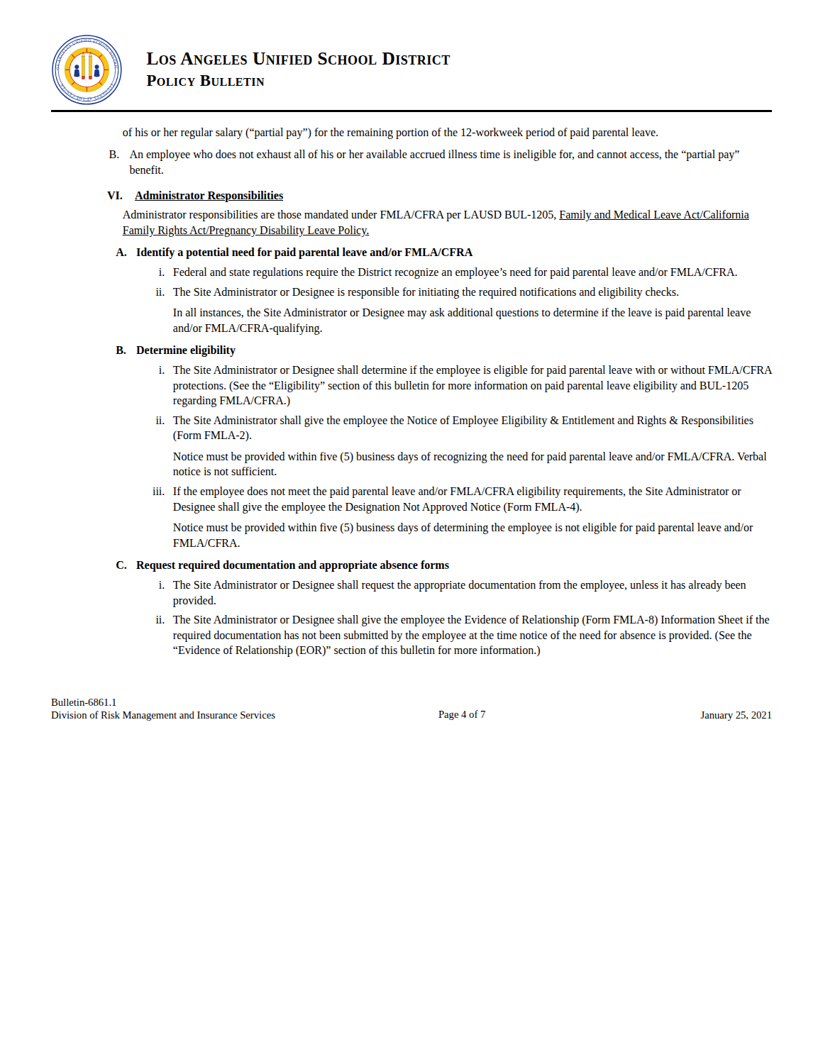LOS ANGELES UNIFIED SCHOOL DISTRICT STUDENTS AT THE CENTER
Los Angeles Unified School District
Policy Bulletin
of his or her regular salary (“partial pay”) for the remaining portion of the 12-workweek period of paid parental leave.
B.
An employee who does not exhaust all of his or her available accrued illness time is ineligible for, and cannot access, the “partial pay” benefit.
VI.
Administrator Responsibilities
Administrator responsibilities are those mandated under FMLA/CFRA per LAUSD BUL-1205, Family and Medical Leave Act/California Family Rights Act/Pregnancy Disability Leave Policy.
A.
Identify a potential need for paid parental leave and/or FMLA/CFRA
i.
Federal and state regulations require the District recognize an employee’s need for paid parental leave and/or FMLA/CFRA.
ii.
The Site Administrator or Designee is responsible for initiating the required notifications and eligibility checks.
In all instances, the Site Administrator or Designee may ask additional questions to determine if the leave is paid parental leave and/or FMLA/CFRA-qualifying.
B.
Determine eligibility
i.
The Site Administrator or Designee shall determine if the employee is eligible for paid parental leave with or without FMLA/CFRA protections. (See the “Eligibility” section of this bulletin for more information on paid parental leave eligibility and BUL-1205 regarding FMLA/CFRA.)
ii.
The Site Administrator shall give the employee the Notice of Employee Eligibility & Entitlement and Rights & Responsibilities (Form FMLA-2).
Notice must be provided within five (5) business days of recognizing the need for paid parental leave and/or FMLA/CFRA. Verbal notice is not sufficient.
iii.
If the employee does not meet the paid parental leave and/or FMLA/CFRA eligibility requirements, the Site Administrator or Designee shall give the employee the Designation Not Approved Notice (Form FMLA-4).
Notice must be provided within five (5) business days of determining the employee is not eligible for paid parental leave and/or FMLA/CFRA.
C.
Request required documentation and appropriate absence forms
i.
The Site Administrator or Designee shall request the appropriate documentation from the employee, unless it has already been provided.
ii.
The Site Administrator or Designee shall give the employee the Evidence of Relationship (Form FMLA-8) Information Sheet if the required documentation has not been submitted by the employee at the time notice of the need for absence is provided. (See the “Evidence of Relationship (EOR)” section of this bulletin for more information.)
Bulletin-6861.1
Division of Risk Management and Insurance Services
Page 4 of 7
January 25, 2021